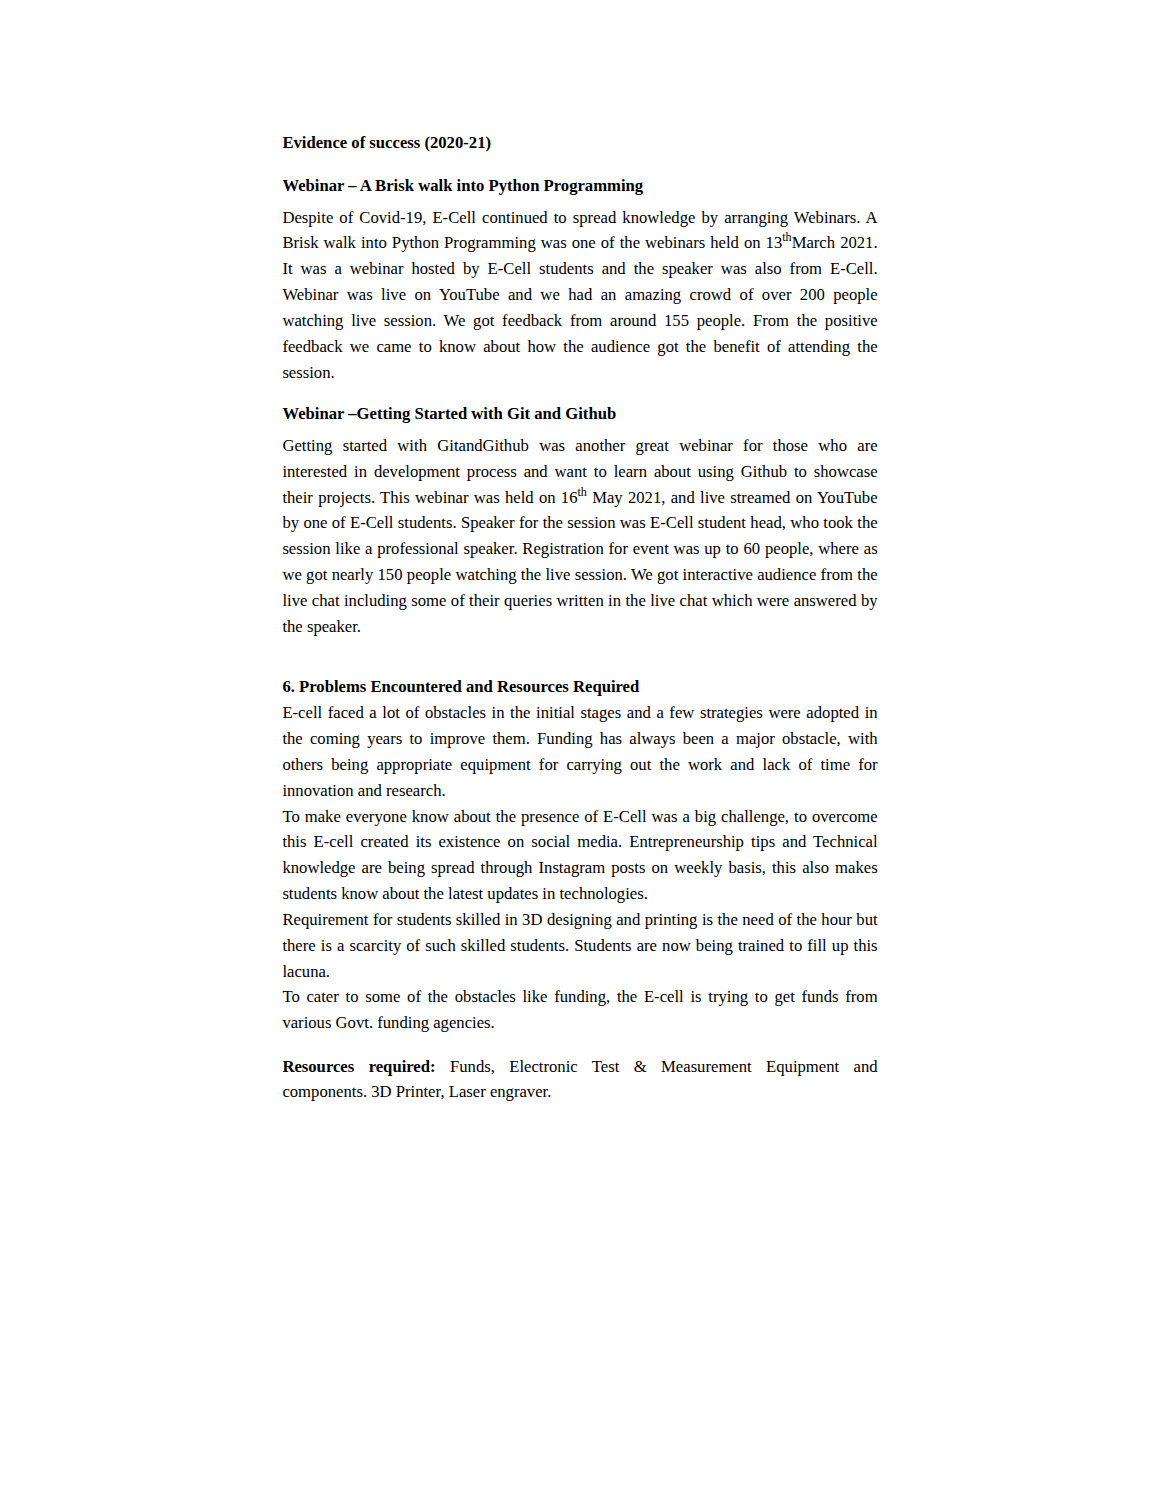Evidence of success (2020-21)
Webinar – A Brisk walk into Python Programming
Despite of Covid-19, E-Cell continued to spread knowledge by arranging Webinars. A Brisk walk into Python Programming was one of the webinars held on 13thMarch 2021. It was a webinar hosted by E-Cell students and the speaker was also from E-Cell. Webinar was live on YouTube and we had an amazing crowd of over 200 people watching live session. We got feedback from around 155 people. From the positive feedback we came to know about how the audience got the benefit of attending the session.
Webinar –Getting Started with Git and Github
Getting started with GitandGithub was another great webinar for those who are interested in development process and want to learn about using Github to showcase their projects. This webinar was held on 16th May 2021, and live streamed on YouTube by one of E-Cell students. Speaker for the session was E-Cell student head, who took the session like a professional speaker. Registration for event was up to 60 people, where as we got nearly 150 people watching the live session. We got interactive audience from the live chat including some of their queries written in the live chat which were answered by the speaker.
6. Problems Encountered and Resources Required
E-cell faced a lot of obstacles in the initial stages and a few strategies were adopted in the coming years to improve them. Funding has always been a major obstacle, with others being appropriate equipment for carrying out the work and lack of time for innovation and research.
To make everyone know about the presence of E-Cell was a big challenge, to overcome this E-cell created its existence on social media. Entrepreneurship tips and Technical knowledge are being spread through Instagram posts on weekly basis, this also makes students know about the latest updates in technologies.
Requirement for students skilled in 3D designing and printing is the need of the hour but there is a scarcity of such skilled students. Students are now being trained to fill up this lacuna.
To cater to some of the obstacles like funding, the E-cell is trying to get funds from various Govt. funding agencies.
Resources required: Funds, Electronic Test & Measurement Equipment and components. 3D Printer, Laser engraver.